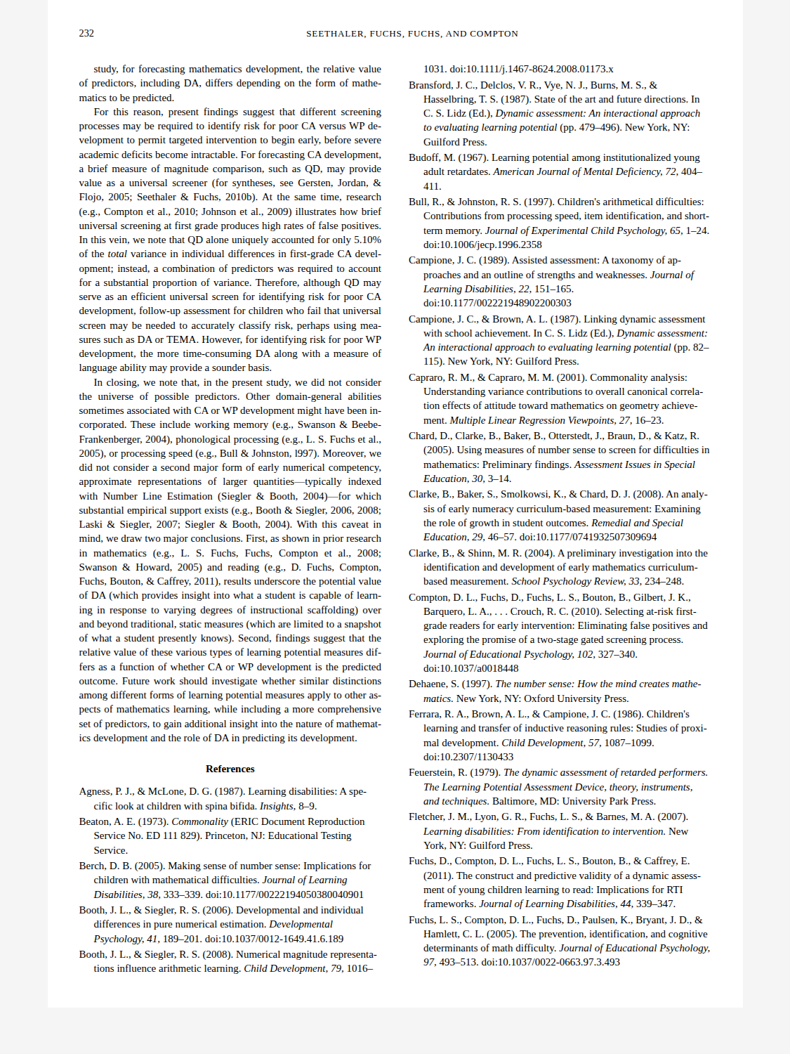232 Seethaler, Fuchs, Fuchs, and Compton
study, for forecasting mathematics development, the relative value of predictors, including DA, differs depending on the form of mathematics to be predicted.
For this reason, present findings suggest that different screening processes may be required to identify risk for poor CA versus WP development to permit targeted intervention to begin early, before severe academic deficits become intractable. For forecasting CA development, a brief measure of magnitude comparison, such as QD, may provide value as a universal screener (for syntheses, see Gersten, Jordan, & Flojo, 2005; Seethaler & Fuchs, 2010b). At the same time, research (e.g., Compton et al., 2010; Johnson et al., 2009) illustrates how brief universal screening at first grade produces high rates of false positives. In this vein, we note that QD alone uniquely accounted for only 5.10% of the total variance in individual differences in first-grade CA development; instead, a combination of predictors was required to account for a substantial proportion of variance. Therefore, although QD may serve as an efficient universal screen for identifying risk for poor CA development, follow-up assessment for children who fail that universal screen may be needed to accurately classify risk, perhaps using measures such as DA or TEMA. However, for identifying risk for poor WP development, the more time-consuming DA along with a measure of language ability may provide a sounder basis.
In closing, we note that, in the present study, we did not consider the universe of possible predictors. Other domain-general abilities sometimes associated with CA or WP development might have been incorporated. These include working memory (e.g., Swanson & Beebe-Frankenberger, 2004), phonological processing (e.g., L. S. Fuchs et al., 2005), or processing speed (e.g., Bull & Johnston, l997). Moreover, we did not consider a second major form of early numerical competency, approximate representations of larger quantities—typically indexed with Number Line Estimation (Siegler & Booth, 2004)—for which substantial empirical support exists (e.g., Booth & Siegler, 2006, 2008; Laski & Siegler, 2007; Siegler & Booth, 2004). With this caveat in mind, we draw two major conclusions. First, as shown in prior research in mathematics (e.g., L. S. Fuchs, Fuchs, Compton et al., 2008; Swanson & Howard, 2005) and reading (e.g., D. Fuchs, Compton, Fuchs, Bouton, & Caffrey, 2011), results underscore the potential value of DA (which provides insight into what a student is capable of learning in response to varying degrees of instructional scaffolding) over and beyond traditional, static measures (which are limited to a snapshot of what a student presently knows). Second, findings suggest that the relative value of these various types of learning potential measures differs as a function of whether CA or WP development is the predicted outcome. Future work should investigate whether similar distinctions among different forms of learning potential measures apply to other aspects of mathematics learning, while including a more comprehensive set of predictors, to gain additional insight into the nature of mathematics development and the role of DA in predicting its development.
References
Agness, P. J., & McLone, D. G. (1987). Learning disabilities: A specific look at children with spina bifida. Insights, 8–9.
Beaton, A. E. (1973). Commonality (ERIC Document Reproduction Service No. ED 111 829). Princeton, NJ: Educational Testing Service.
Berch, D. B. (2005). Making sense of number sense: Implications for children with mathematical difficulties. Journal of Learning Disabilities, 38, 333–339. doi:10.1177/00222194050380040901
Booth, J. L., & Siegler, R. S. (2006). Developmental and individual differences in pure numerical estimation. Developmental Psychology, 41, 189–201. doi:10.1037/0012-1649.41.6.189
Booth, J. L., & Siegler, R. S. (2008). Numerical magnitude representations influence arithmetic learning. Child Development, 79, 1016–1031. doi:10.1111/j.1467-8624.2008.01173.x
Bransford, J. C., Delclos, V. R., Vye, N. J., Burns, M. S., & Hasselbring, T. S. (1987). State of the art and future directions. In C. S. Lidz (Ed.), Dynamic assessment: An interactional approach to evaluating learning potential (pp. 479–496). New York, NY: Guilford Press.
Budoff, M. (1967). Learning potential among institutionalized young adult retardates. American Journal of Mental Deficiency, 72, 404–411.
Bull, R., & Johnston, R. S. (1997). Children's arithmetical difficulties: Contributions from processing speed, item identification, and short-term memory. Journal of Experimental Child Psychology, 65, 1–24. doi:10.1006/jecp.1996.2358
Campione, J. C. (1989). Assisted assessment: A taxonomy of approaches and an outline of strengths and weaknesses. Journal of Learning Disabilities, 22, 151–165. doi:10.1177/002221948902200303
Campione, J. C., & Brown, A. L. (1987). Linking dynamic assessment with school achievement. In C. S. Lidz (Ed.), Dynamic assessment: An interactional approach to evaluating learning potential (pp. 82–115). New York, NY: Guilford Press.
Capraro, R. M., & Capraro, M. M. (2001). Commonality analysis: Understanding variance contributions to overall canonical correlation effects of attitude toward mathematics on geometry achievement. Multiple Linear Regression Viewpoints, 27, 16–23.
Chard, D., Clarke, B., Baker, B., Otterstedt, J., Braun, D., & Katz, R. (2005). Using measures of number sense to screen for difficulties in mathematics: Preliminary findings. Assessment Issues in Special Education, 30, 3–14.
Clarke, B., Baker, S., Smolkowsi, K., & Chard, D. J. (2008). An analysis of early numeracy curriculum-based measurement: Examining the role of growth in student outcomes. Remedial and Special Education, 29, 46–57. doi:10.1177/0741932507309694
Clarke, B., & Shinn, M. R. (2004). A preliminary investigation into the identification and development of early mathematics curriculum-based measurement. School Psychology Review, 33, 234–248.
Compton, D. L., Fuchs, D., Fuchs, L. S., Bouton, B., Gilbert, J. K., Barquero, L. A., . . . Crouch, R. C. (2010). Selecting at-risk first-grade readers for early intervention: Eliminating false positives and exploring the promise of a two-stage gated screening process. Journal of Educational Psychology, 102, 327–340. doi:10.1037/a0018448
Dehaene, S. (1997). The number sense: How the mind creates mathematics. New York, NY: Oxford University Press.
Ferrara, R. A., Brown, A. L., & Campione, J. C. (1986). Children's learning and transfer of inductive reasoning rules: Studies of proximal development. Child Development, 57, 1087–1099. doi:10.2307/1130433
Feuerstein, R. (1979). The dynamic assessment of retarded performers. The Learning Potential Assessment Device, theory, instruments, and techniques. Baltimore, MD: University Park Press.
Fletcher, J. M., Lyon, G. R., Fuchs, L. S., & Barnes, M. A. (2007). Learning disabilities: From identification to intervention. New York, NY: Guilford Press.
Fuchs, D., Compton, D. L., Fuchs, L. S., Bouton, B., & Caffrey, E. (2011). The construct and predictive validity of a dynamic assessment of young children learning to read: Implications for RTI frameworks. Journal of Learning Disabilities, 44, 339–347.
Fuchs, L. S., Compton, D. L., Fuchs, D., Paulsen, K., Bryant, J. D., & Hamlett, C. L. (2005). The prevention, identification, and cognitive determinants of math difficulty. Journal of Educational Psychology, 97, 493–513. doi:10.1037/0022-0663.97.3.493